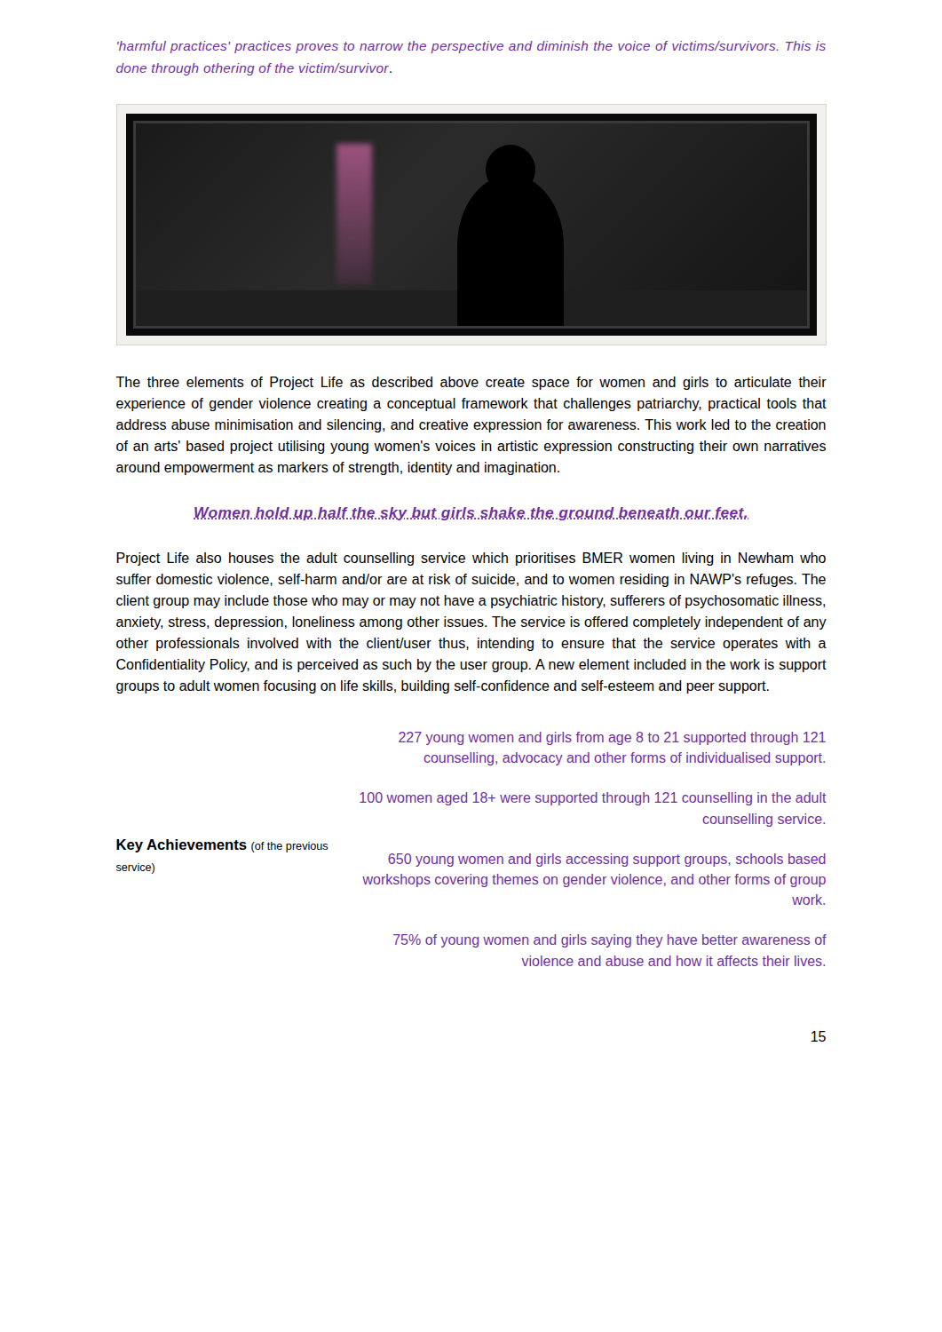'harmful practices' practices proves to narrow the perspective and diminish the voice of victims/survivors. This is done through othering of the victim/survivor.
The three elements of Project Life as described above create space for women and girls to articulate their experience of gender violence creating a conceptual framework that challenges patriarchy, practical tools that address abuse minimisation and silencing, and creative expression for awareness. This work led to the creation of an arts' based project utilising young women's voices in artistic expression constructing their own narratives around empowerment as markers of strength, identity and imagination.
Women hold up half the sky but girls shake the ground beneath our feet.
Project Life also houses the adult counselling service which prioritises BMER women living in Newham who suffer domestic violence, self-harm and/or are at risk of suicide, and to women residing in NAWP's refuges. The client group may include those who may or may not have a psychiatric history, sufferers of psychosomatic illness, anxiety, stress, depression, loneliness among other issues. The service is offered completely independent of any other professionals involved with the client/user thus, intending to ensure that the service operates with a Confidentiality Policy, and is perceived as such by the user group. A new element included in the work is support groups to adult women focusing on life skills, building self-confidence and self-esteem and peer support.
Key Achievements (of the previous service)
227 young women and girls from age 8 to 21 supported through 121 counselling, advocacy and other forms of individualised support.
100 women aged 18+ were supported through 121 counselling in the adult counselling service.
650 young women and girls accessing support groups, schools based workshops covering themes on gender violence, and other forms of group work.
75% of young women and girls saying they have better awareness of violence and abuse and how it affects their lives.
15